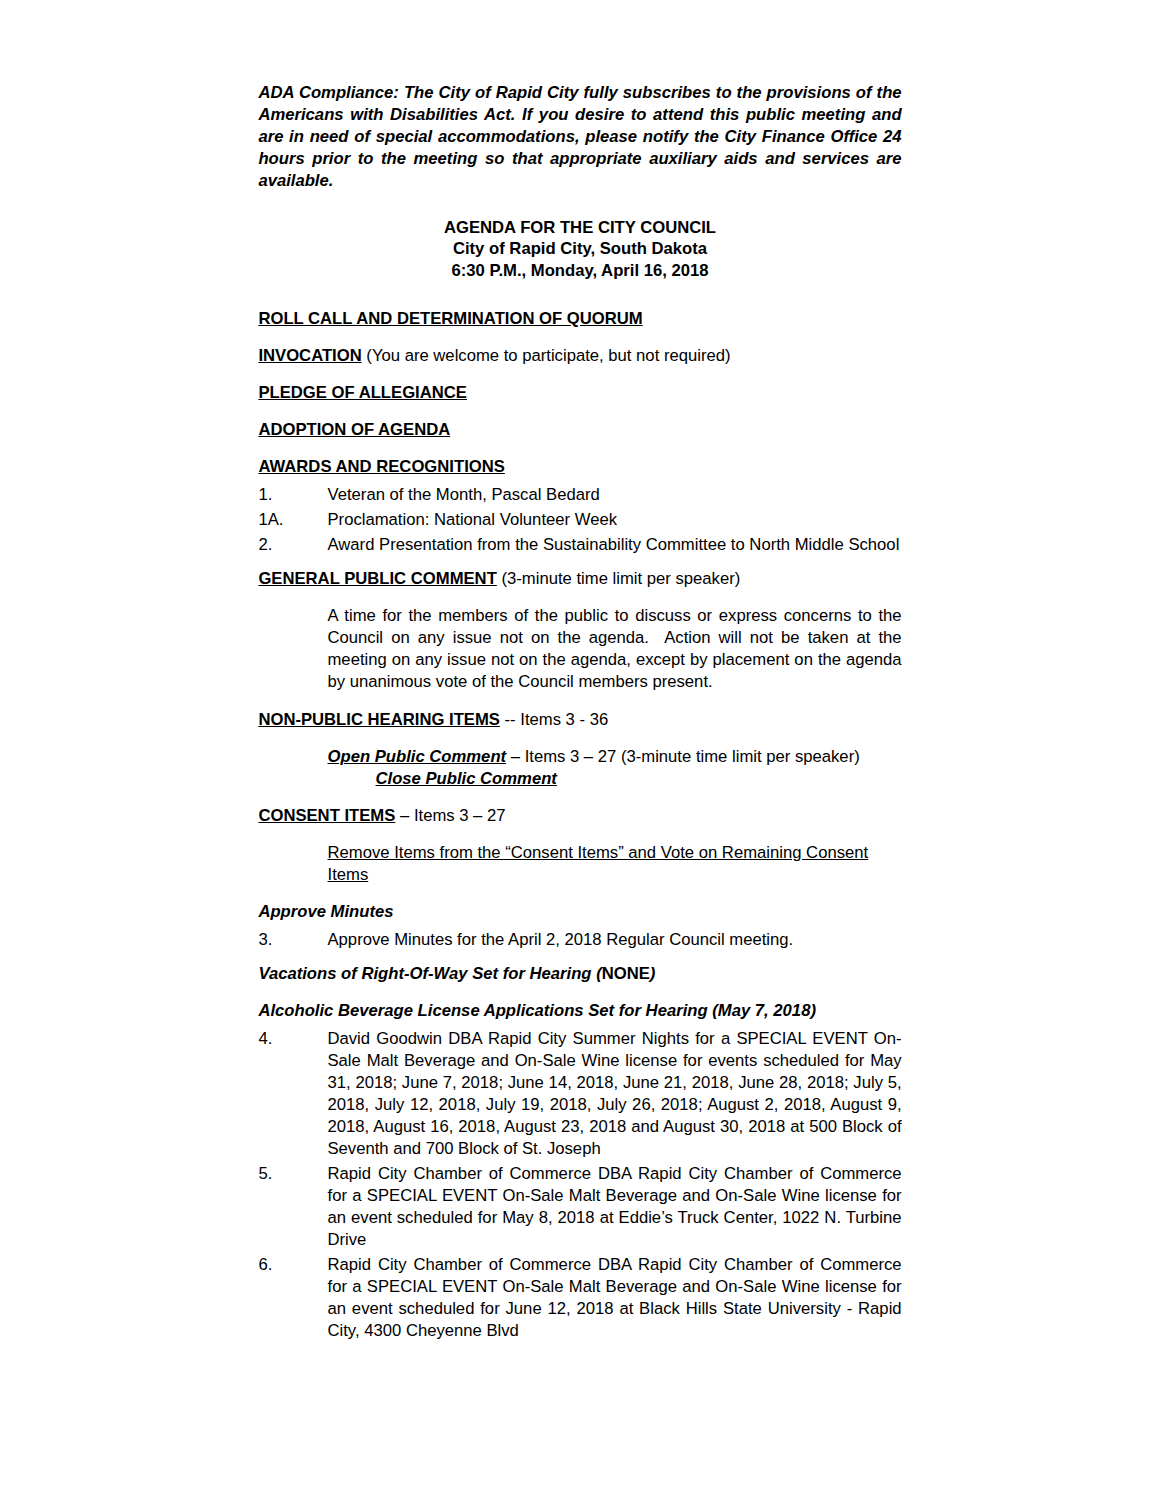ADA Compliance: The City of Rapid City fully subscribes to the provisions of the Americans with Disabilities Act. If you desire to attend this public meeting and are in need of special accommodations, please notify the City Finance Office 24 hours prior to the meeting so that appropriate auxiliary aids and services are available.
AGENDA FOR THE CITY COUNCIL City of Rapid City, South Dakota 6:30 P.M., Monday, April 16, 2018
ROLL CALL AND DETERMINATION OF QUORUM
INVOCATION (You are welcome to participate, but not required)
PLEDGE OF ALLEGIANCE
ADOPTION OF AGENDA
AWARDS AND RECOGNITIONS
1. Veteran of the Month, Pascal Bedard
1A. Proclamation: National Volunteer Week
2. Award Presentation from the Sustainability Committee to North Middle School
GENERAL PUBLIC COMMENT (3-minute time limit per speaker)
A time for the members of the public to discuss or express concerns to the Council on any issue not on the agenda. Action will not be taken at the meeting on any issue not on the agenda, except by placement on the agenda by unanimous vote of the Council members present.
NON-PUBLIC HEARING ITEMS -- Items 3 - 36
Open Public Comment – Items 3 – 27 (3-minute time limit per speaker)
Close Public Comment
CONSENT ITEMS – Items 3 – 27
Remove Items from the “Consent Items” and Vote on Remaining Consent Items
Approve Minutes
3. Approve Minutes for the April 2, 2018 Regular Council meeting.
Vacations of Right-Of-Way Set for Hearing (NONE)
Alcoholic Beverage License Applications Set for Hearing (May 7, 2018)
4. David Goodwin DBA Rapid City Summer Nights for a SPECIAL EVENT On-Sale Malt Beverage and On-Sale Wine license for events scheduled for May 31, 2018; June 7, 2018; June 14, 2018, June 21, 2018, June 28, 2018; July 5, 2018, July 12, 2018, July 19, 2018, July 26, 2018; August 2, 2018, August 9, 2018, August 16, 2018, August 23, 2018 and August 30, 2018 at 500 Block of Seventh and 700 Block of St. Joseph
5. Rapid City Chamber of Commerce DBA Rapid City Chamber of Commerce for a SPECIAL EVENT On-Sale Malt Beverage and On-Sale Wine license for an event scheduled for May 8, 2018 at Eddie’s Truck Center, 1022 N. Turbine Drive
6. Rapid City Chamber of Commerce DBA Rapid City Chamber of Commerce for a SPECIAL EVENT On-Sale Malt Beverage and On-Sale Wine license for an event scheduled for June 12, 2018 at Black Hills State University - Rapid City, 4300 Cheyenne Blvd